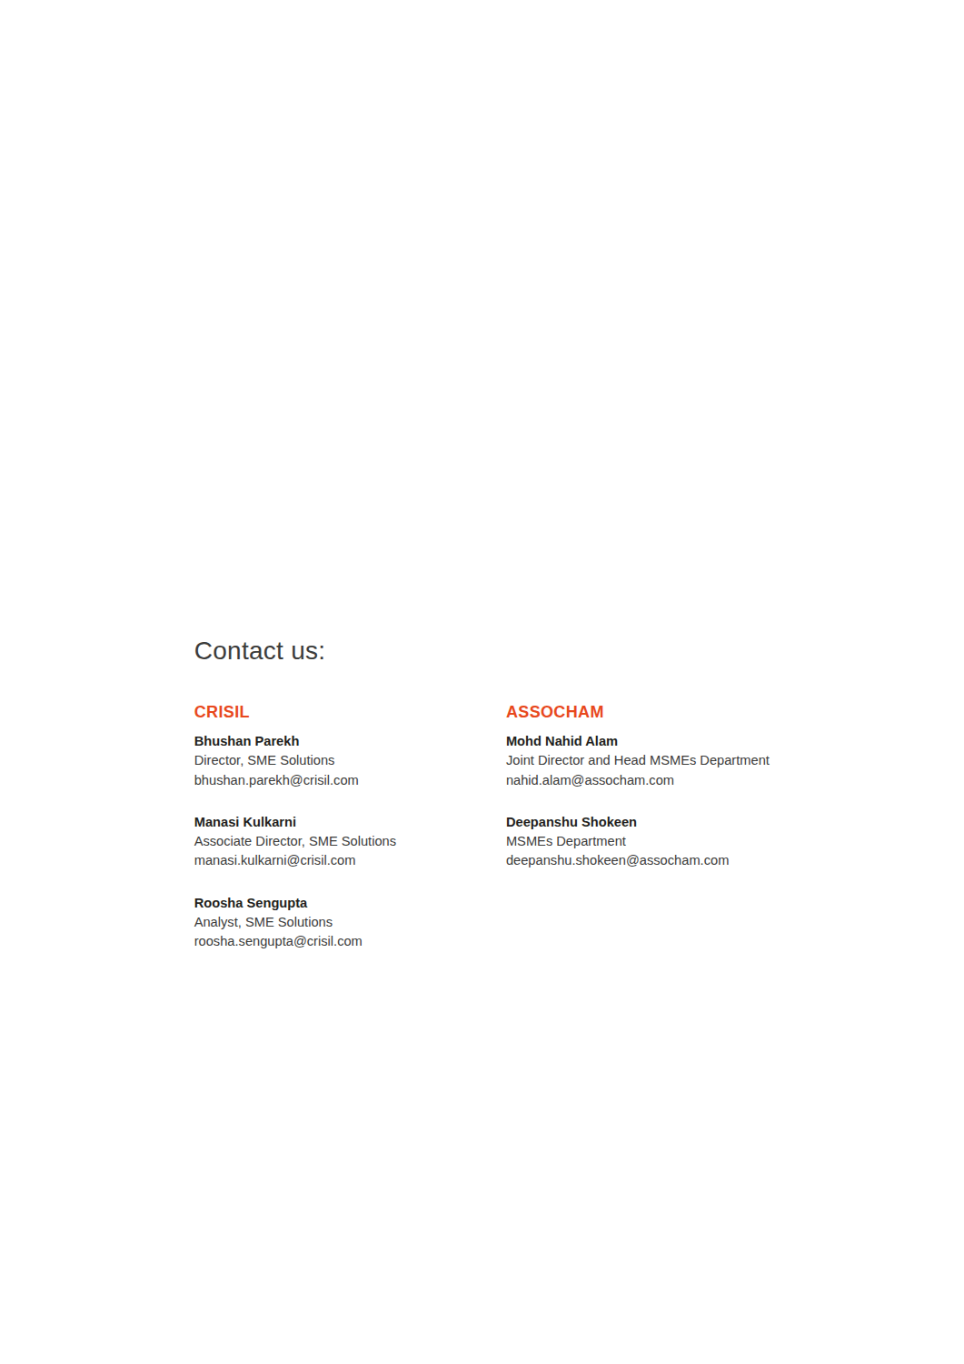Contact us:
CRISIL
Bhushan Parekh
Director, SME Solutions
bhushan.parekh@crisil.com
Manasi Kulkarni
Associate Director, SME Solutions
manasi.kulkarni@crisil.com
Roosha Sengupta
Analyst, SME Solutions
roosha.sengupta@crisil.com
ASSOCHAM
Mohd Nahid Alam
Joint Director and Head MSMEs Department
nahid.alam@assocham.com
Deepanshu Shokeen
MSMEs Department
deepanshu.shokeen@assocham.com